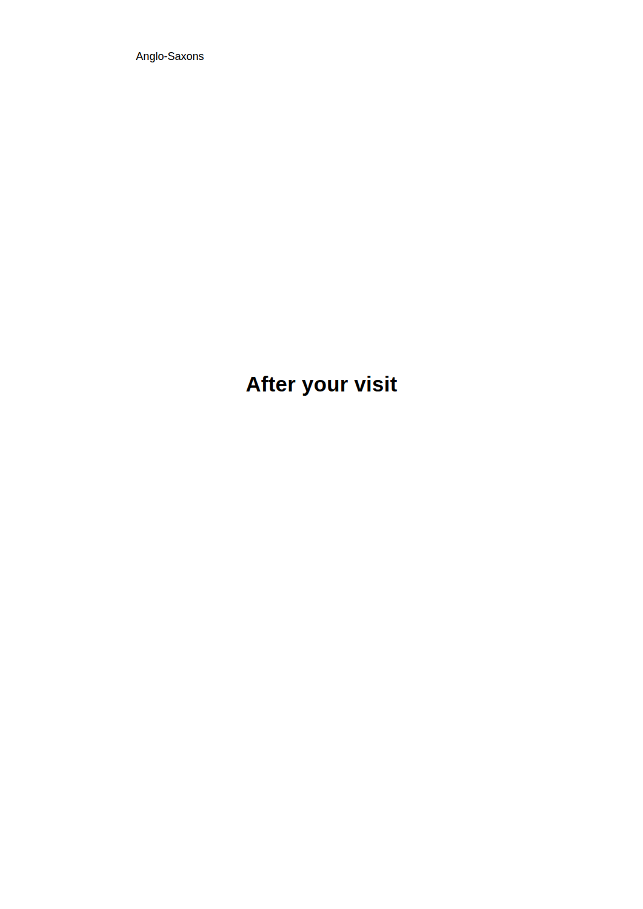Anglo-Saxons
After your visit